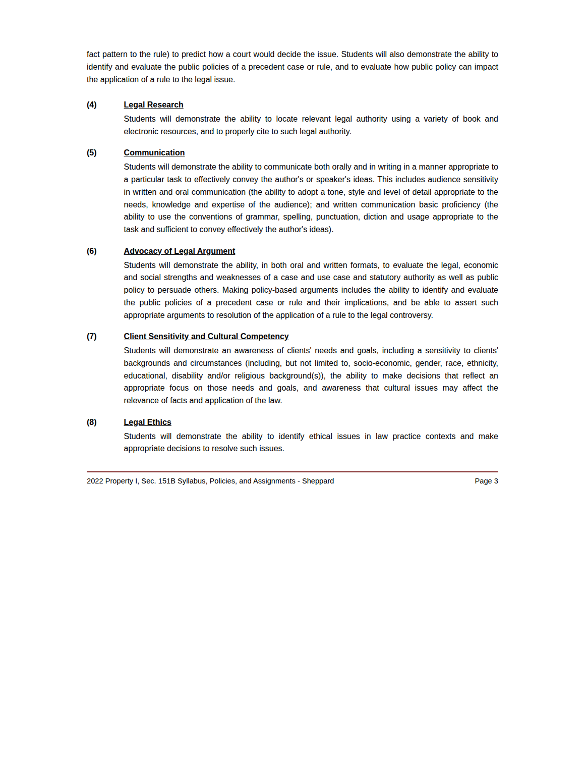fact pattern to the rule) to predict how a court would decide the issue. Students will also demonstrate the ability to identify and evaluate the public policies of a precedent case or rule, and to evaluate how public policy can impact the application of a rule to the legal issue.
(4) Legal Research
Students will demonstrate the ability to locate relevant legal authority using a variety of book and electronic resources, and to properly cite to such legal authority.
(5) Communication
Students will demonstrate the ability to communicate both orally and in writing in a manner appropriate to a particular task to effectively convey the author's or speaker's ideas. This includes audience sensitivity in written and oral communication (the ability to adopt a tone, style and level of detail appropriate to the needs, knowledge and expertise of the audience); and written communication basic proficiency (the ability to use the conventions of grammar, spelling, punctuation, diction and usage appropriate to the task and sufficient to convey effectively the author's ideas).
(6) Advocacy of Legal Argument
Students will demonstrate the ability, in both oral and written formats, to evaluate the legal, economic and social strengths and weaknesses of a case and use case and statutory authority as well as public policy to persuade others. Making policy-based arguments includes the ability to identify and evaluate the public policies of a precedent case or rule and their implications, and be able to assert such appropriate arguments to resolution of the application of a rule to the legal controversy.
(7) Client Sensitivity and Cultural Competency
Students will demonstrate an awareness of clients' needs and goals, including a sensitivity to clients' backgrounds and circumstances (including, but not limited to, socio-economic, gender, race, ethnicity, educational, disability and/or religious background(s)), the ability to make decisions that reflect an appropriate focus on those needs and goals, and awareness that cultural issues may affect the relevance of facts and application of the law.
(8) Legal Ethics
Students will demonstrate the ability to identify ethical issues in law practice contexts and make appropriate decisions to resolve such issues.
2022 Property I, Sec. 151B Syllabus, Policies, and Assignments - Sheppard Page 3